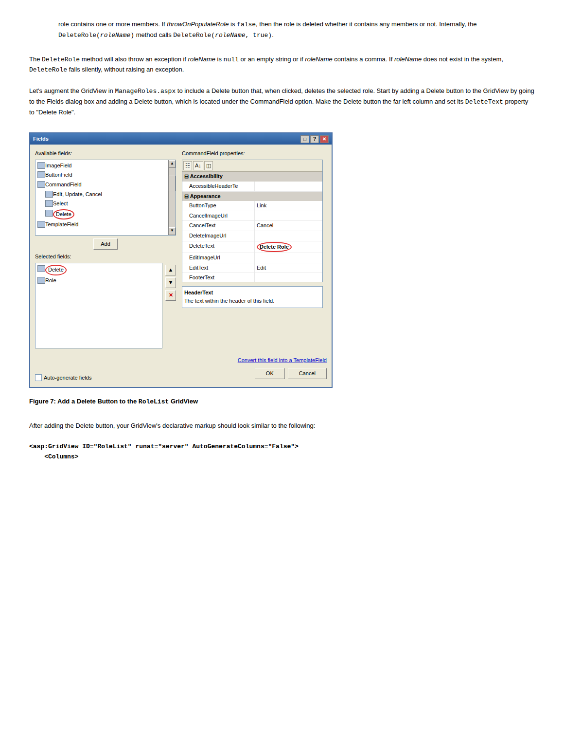role contains one or more members. If throwOnPopulateRole is false, then the role is deleted whether it contains any members or not. Internally, the DeleteRole(roleName) method calls DeleteRole(roleName, true).
The DeleteRole method will also throw an exception if roleName is null or an empty string or if roleName contains a comma. If roleName does not exist in the system, DeleteRole fails silently, without raising an exception.
Let's augment the GridView in ManageRoles.aspx to include a Delete button that, when clicked, deletes the selected role. Start by adding a Delete button to the GridView by going to the Fields dialog box and adding a Delete button, which is located under the CommandField option. Make the Delete button the far left column and set its DeleteText property to "Delete Role".
Fields □?✕
Available fields:
▲
▼
ImageField
ButtonField
CommandField
Edit, Update, Cancel
Select
Delete
TemplateField
Add
Selected fields:
Delete
Role
▲ ▼ ✕
CommandField properties:
☷A↓◫
⊟ Accessibility
AccessibleHeaderTe
⊟ Appearance
ButtonType
Link
CancelImageUrl
CancelText
Cancel
DeleteImageUrl
DeleteText
Delete Role
EditImageUrl
EditText
Edit
FooterText
HeaderText The text within the header of this field.
Auto-generate fields
Convert this field into a TemplateField
OK Cancel
Figure 7: Add a Delete Button to the RoleList GridView
After adding the Delete button, your GridView's declarative markup should look similar to the following:
<asp:GridView ID="RoleList" runat="server" AutoGenerateColumns="False">
    <Columns>